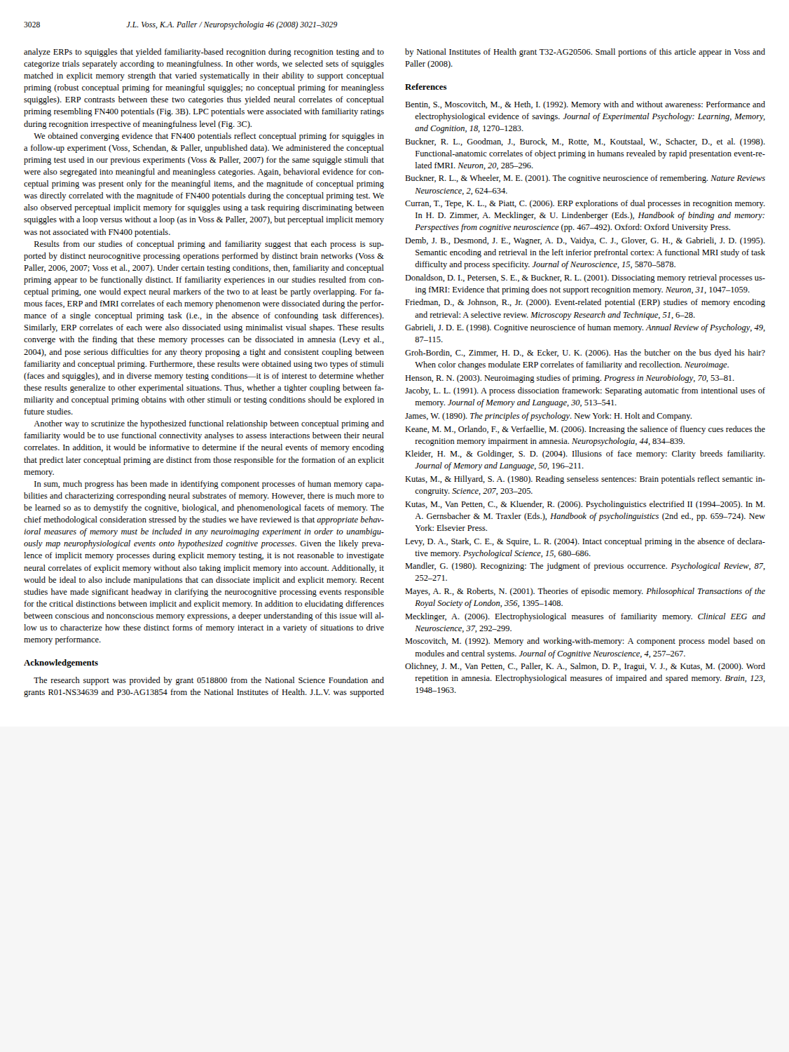3028 J.L. Voss, K.A. Paller / Neuropsychologia 46 (2008) 3021–3029
analyze ERPs to squiggles that yielded familiarity-based recognition during recognition testing and to categorize trials separately according to meaningfulness. In other words, we selected sets of squiggles matched in explicit memory strength that varied systematically in their ability to support conceptual priming (robust conceptual priming for meaningful squiggles; no conceptual priming for meaningless squiggles). ERP contrasts between these two categories thus yielded neural correlates of conceptual priming resembling FN400 potentials (Fig. 3 B). LPC potentials were associated with familiarity ratings during recognition irrespective of meaningfulness level (Fig. 3 C).
We obtained converging evidence that FN400 potentials reflect conceptual priming for squiggles in a follow-up experiment (Voss, Schendan, & Paller, unpublished data). We administered the conceptual priming test used in our previous experiments (Voss & Paller, 2007) for the same squiggle stimuli that were also segregated into meaningful and meaningless categories. Again, behavioral evidence for conceptual priming was present only for the meaningful items, and the magnitude of conceptual priming was directly correlated with the magnitude of FN400 potentials during the conceptual priming test. We also observed perceptual implicit memory for squiggles using a task requiring discriminating between squiggles with a loop versus without a loop (as in Voss & Paller, 2007), but perceptual implicit memory was not associated with FN400 potentials.
Results from our studies of conceptual priming and familiarity suggest that each process is supported by distinct neurocognitive processing operations performed by distinct brain networks (Voss & Paller, 2006, 2007; Voss et al., 2007). Under certain testing conditions, then, familiarity and conceptual priming appear to be functionally distinct. If familiarity experiences in our studies resulted from conceptual priming, one would expect neural markers of the two to at least be partly overlapping. For famous faces, ERP and fMRI correlates of each memory phenomenon were dissociated during the performance of a single conceptual priming task (i.e., in the absence of confounding task differences). Similarly, ERP correlates of each were also dissociated using minimalist visual shapes. These results converge with the finding that these memory processes can be dissociated in amnesia (Levy et al., 2004), and pose serious difficulties for any theory proposing a tight and consistent coupling between familiarity and conceptual priming. Furthermore, these results were obtained using two types of stimuli (faces and squiggles), and in diverse memory testing conditions—it is of interest to determine whether these results generalize to other experimental situations. Thus, whether a tighter coupling between familiarity and conceptual priming obtains with other stimuli or testing conditions should be explored in future studies.
Another way to scrutinize the hypothesized functional relationship between conceptual priming and familiarity would be to use functional connectivity analyses to assess interactions between their neural correlates. In addition, it would be informative to determine if the neural events of memory encoding that predict later conceptual priming are distinct from those responsible for the formation of an explicit memory.
In sum, much progress has been made in identifying component processes of human memory capabilities and characterizing corresponding neural substrates of memory. However, there is much more to be learned so as to demystify the cognitive, biological, and phenomenological facets of memory. The chief methodological consideration stressed by the studies we have reviewed is that appropriate behavioral measures of memory must be included in any neuroimaging experiment in order to unambiguously map neurophysiological events onto hypothesized cognitive processes. Given the likely prevalence of implicit memory processes during explicit memory testing, it is not reasonable to investigate neural correlates of explicit memory without also taking implicit memory into account. Additionally, it would be ideal to also include manipulations that can dissociate implicit and explicit memory. Recent studies have made significant headway in clarifying the neurocognitive processing events responsible for the critical distinctions between implicit and explicit memory. In addition to elucidating differences between conscious and nonconscious memory expressions, a deeper understanding of this issue will allow us to characterize how these distinct forms of memory interact in a variety of situations to drive memory performance.
Acknowledgements
The research support was provided by grant 0518800 from the National Science Foundation and grants R01-NS34639 and P30-AG13854 from the National Institutes of Health. J.L.V. was supported by National Institutes of Health grant T32-AG20506. Small portions of this article appear in Voss and Paller (2008).
References
Bentin, S., Moscovitch, M., & Heth, I. (1992). Memory with and without awareness: Performance and electrophysiological evidence of savings. Journal of Experimental Psychology: Learning, Memory, and Cognition, 18, 1270–1283.
Buckner, R. L., Goodman, J., Burock, M., Rotte, M., Koutstaal, W., Schacter, D., et al. (1998). Functional-anatomic correlates of object priming in humans revealed by rapid presentation event-related fMRI. Neuron, 20, 285–296.
Buckner, R. L., & Wheeler, M. E. (2001). The cognitive neuroscience of remembering. Nature Reviews Neuroscience, 2, 624–634.
Curran, T., Tepe, K. L., & Piatt, C. (2006). ERP explorations of dual processes in recognition memory. In H. D. Zimmer, A. Mecklinger, & U. Lindenberger (Eds.), Handbook of binding and memory: Perspectives from cognitive neuroscience (pp. 467–492). Oxford: Oxford University Press.
Demb, J. B., Desmond, J. E., Wagner, A. D., Vaidya, C. J., Glover, G. H., & Gabrieli, J. D. (1995). Semantic encoding and retrieval in the left inferior prefrontal cortex: A functional MRI study of task difficulty and process specificity. Journal of Neuroscience, 15, 5870–5878.
Donaldson, D. I., Petersen, S. E., & Buckner, R. L. (2001). Dissociating memory retrieval processes using fMRI: Evidence that priming does not support recognition memory. Neuron, 31, 1047–1059.
Friedman, D., & Johnson, R., Jr. (2000). Event-related potential (ERP) studies of memory encoding and retrieval: A selective review. Microscopy Research and Technique, 51, 6–28.
Gabrieli, J. D. E. (1998). Cognitive neuroscience of human memory. Annual Review of Psychology, 49, 87–115.
Groh-Bordin, C., Zimmer, H. D., & Ecker, U. K. (2006). Has the butcher on the bus dyed his hair? When color changes modulate ERP correlates of familiarity and recollection. Neuroimage.
Henson, R. N. (2003). Neuroimaging studies of priming. Progress in Neurobiology, 70, 53–81.
Jacoby, L. L. (1991). A process dissociation framework: Separating automatic from intentional uses of memory. Journal of Memory and Language, 30, 513–541.
James, W. (1890). The principles of psychology. New York: H. Holt and Company.
Keane, M. M., Orlando, F., & Verfaellie, M. (2006). Increasing the salience of fluency cues reduces the recognition memory impairment in amnesia. Neuropsychologia, 44, 834–839.
Kleider, H. M., & Goldinger, S. D. (2004). Illusions of face memory: Clarity breeds familiarity. Journal of Memory and Language, 50, 196–211.
Kutas, M., & Hillyard, S. A. (1980). Reading senseless sentences: Brain potentials reflect semantic incongruity. Science, 207, 203–205.
Kutas, M., Van Petten, C., & Kluender, R. (2006). Psycholinguistics electrified II (1994–2005). In M. A. Gernsbacher & M. Traxler (Eds.), Handbook of psycholinguistics (2nd ed., pp. 659–724). New York: Elsevier Press.
Levy, D. A., Stark, C. E., & Squire, L. R. (2004). Intact conceptual priming in the absence of declarative memory. Psychological Science, 15, 680–686.
Mandler, G. (1980). Recognizing: The judgment of previous occurrence. Psychological Review, 87, 252–271.
Mayes, A. R., & Roberts, N. (2001). Theories of episodic memory. Philosophical Transactions of the Royal Society of London, 356, 1395–1408.
Mecklinger, A. (2006). Electrophysiological measures of familiarity memory. Clinical EEG and Neuroscience, 37, 292–299.
Moscovitch, M. (1992). Memory and working-with-memory: A component process model based on modules and central systems. Journal of Cognitive Neuroscience, 4, 257–267.
Olichney, J. M., Van Petten, C., Paller, K. A., Salmon, D. P., Iragui, V. J., & Kutas, M. (2000). Word repetition in amnesia. Electrophysiological measures of impaired and spared memory. Brain, 123, 1948–1963.